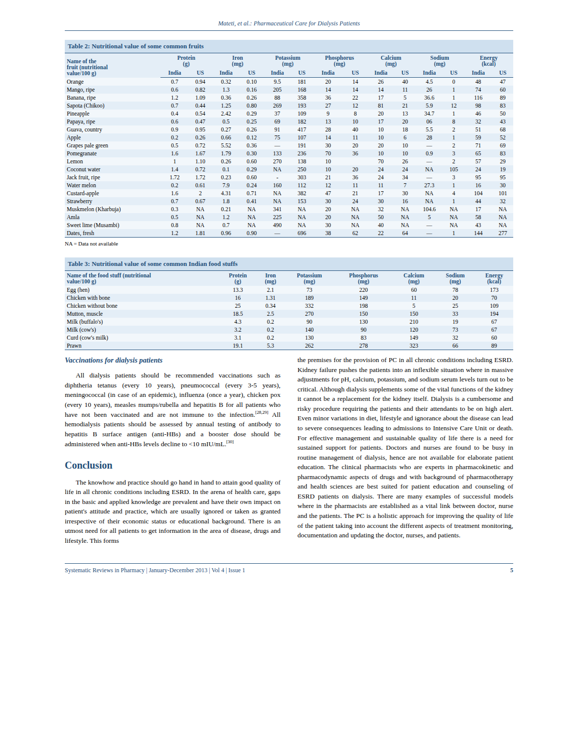Mateti, et al.: Pharmaceutical Care for Dialysis Patients
Table 2: Nutritional value of some common fruits
| Name of the fruit (nutritional value/100 g) | Protein (g) | Iron (mg) | Potassium (mg) | Phosphorus (mg) | Calcium (mg) | Sodium (mg) | Energy (kcal) |
| --- | --- | --- | --- | --- | --- | --- | --- |
| India | US | India | US | India | US | India | US | India | US | India | US | India | US |
| Orange | 0.7 | 0.94 | 0.32 | 0.10 | 9.5 | 181 | 20 | 14 | 26 | 40 | 4.5 | 0 | 48 | 47 |
| Mango, ripe | 0.6 | 0.82 | 1.3 | 0.16 | 205 | 168 | 14 | 14 | 14 | 11 | 26 | 1 | 74 | 60 |
| Banana, ripe | 1.2 | 1.09 | 0.36 | 0.26 | 88 | 358 | 36 | 22 | 17 | 5 | 36.6 | 1 | 116 | 89 |
| Sapota (Chikoo) | 0.7 | 0.44 | 1.25 | 0.80 | 269 | 193 | 27 | 12 | 81 | 21 | 5.9 | 12 | 98 | 83 |
| Pineapple | 0.4 | 0.54 | 2.42 | 0.29 | 37 | 109 | 9 | 8 | 20 | 13 | 34.7 | 1 | 46 | 50 |
| Papaya, ripe | 0.6 | 0.47 | 0.5 | 0.25 | 69 | 182 | 13 | 10 | 17 | 20 | 06 | 8 | 32 | 43 |
| Guava, country | 0.9 | 0.95 | 0.27 | 0.26 | 91 | 417 | 28 | 40 | 10 | 18 | 5.5 | 2 | 51 | 68 |
| Apple | 0.2 | 0.26 | 0.66 | 0.12 | 75 | 107 | 14 | 11 | 10 | 6 | 28 | 1 | 59 | 52 |
| Grapes pale green | 0.5 | 0.72 | 5.52 | 0.36 | — | 191 | 30 | 20 | 20 | 10 | — | 2 | 71 | 69 |
| Pomegranate | 1.6 | 1.67 | 1.79 | 0.30 | 133 | 236 | 70 | 36 | 10 | 10 | 0.9 | 3 | 65 | 83 |
| Lemon | 1 | 1.10 | 0.26 | 0.60 | 270 | 138 | 10 | | 70 | 26 | — | 2 | 57 | 29 |
| Coconut water | 1.4 | 0.72 | 0.1 | 0.29 | NA | 250 | 10 | 20 | 24 | 24 | NA | 105 | 24 | 19 |
| Jack fruit, ripe | 1.72 | 1.72 | 0.23 | 0.60 | - | 303 | 21 | 36 | 24 | 34 | — | 3 | 95 | 95 |
| Water melon | 0.2 | 0.61 | 7.9 | 0.24 | 160 | 112 | 12 | 11 | 11 | 7 | 27.3 | 1 | 16 | 30 |
| Custard-apple | 1.6 | 2 | 4.31 | 0.71 | NA | 382 | 47 | 21 | 17 | 30 | NA | 4 | 104 | 101 |
| Strawberry | 0.7 | 0.67 | 1.8 | 0.41 | NA | 153 | 30 | 24 | 30 | 16 | NA | 1 | 44 | 32 |
| Muskmelon (Kharbuja) | 0.3 | NA | 0.21 | NA | 341 | NA | 20 | NA | 32 | NA | 104.6 | NA | 17 | NA |
| Amla | 0.5 | NA | 1.2 | NA | 225 | NA | 20 | NA | 50 | NA | 5 | NA | 58 | NA |
| Sweet lime (Musambi) | 0.8 | NA | 0.7 | NA | 490 | NA | 30 | NA | 40 | NA | — | NA | 43 | NA |
| Dates, fresh | 1.2 | 1.81 | 0.96 | 0.90 | — | 696 | 38 | 62 | 22 | 64 | — | 1 | 144 | 277 |
NA = Data not available
Table 3: Nutritional value of some common Indian food stuffs
| Name of the food stuff (nutritional value/100 g) | Protein (g) | Iron (mg) | Potassium (mg) | Phosphorus (mg) | Calcium (mg) | Sodium (mg) | Energy (kcal) |
| --- | --- | --- | --- | --- | --- | --- | --- |
| Egg (hen) | 13.3 | 2.1 | 73 | 220 | 60 | 78 | 173 |
| Chicken with bone | 16 | 1.31 | 189 | 149 | 11 | 20 | 70 |
| Chicken without bone | 25 | 0.34 | 332 | 198 | 5 | 25 | 109 |
| Mutton, muscle | 18.5 | 2.5 | 270 | 150 | 150 | 33 | 194 |
| Milk (buffalo's) | 4.3 | 0.2 | 90 | 130 | 210 | 19 | 67 |
| Milk (cow's) | 3.2 | 0.2 | 140 | 90 | 120 | 73 | 67 |
| Curd (cow's milk) | 3.1 | 0.2 | 130 | 83 | 149 | 32 | 60 |
| Prawn | 19.1 | 5.3 | 262 | 278 | 323 | 66 | 89 |
Vaccinations for dialysis patients
All dialysis patients should be recommended vaccinations such as diphtheria tetanus (every 10 years), pneumococcal (every 3-5 years), meningococcal (in case of an epidemic), influenza (once a year), chicken pox (every 10 years), measles mumps/rubella and hepatitis B for all patients who have not been vaccinated and are not immune to the infection.[28,29] All hemodialysis patients should be assessed by annual testing of antibody to hepatitis B surface antigen (anti-HBs) and a booster dose should be administered when anti-HBs levels decline to <10 mIU/mL.[30]
Conclusion
The knowhow and practice should go hand in hand to attain good quality of life in all chronic conditions including ESRD. In the arena of health care, gaps in the basic and applied knowledge are prevalent and have their own impact on patient's attitude and practice, which are usually ignored or taken as granted irrespective of their economic status or educational background. There is an utmost need for all patients to get information in the area of disease, drugs and lifestyle. This forms
the premises for the provision of PC in all chronic conditions including ESRD. Kidney failure pushes the patients into an inflexible situation where in massive adjustments for pH, calcium, potassium, and sodium serum levels turn out to be critical. Although dialysis supplements some of the vital functions of the kidney it cannot be a replacement for the kidney itself. Dialysis is a cumbersome and risky procedure requiring the patients and their attendants to be on high alert. Even minor variations in diet, lifestyle and ignorance about the disease can lead to severe consequences leading to admissions to Intensive Care Unit or death. For effective management and sustainable quality of life there is a need for sustained support for patients. Doctors and nurses are found to be busy in routine management of dialysis, hence are not available for elaborate patient education. The clinical pharmacists who are experts in pharmacokinetic and pharmacodynamic aspects of drugs and with background of pharmacotherapy and health sciences are best suited for patient education and counseling of ESRD patients on dialysis. There are many examples of successful models where in the pharmacists are established as a vital link between doctor, nurse and the patients. The PC is a holistic approach for improving the quality of life of the patient taking into account the different aspects of treatment monitoring, documentation and updating the doctor, nurses, and patients.
Systematic Reviews in Pharmacy | January-December 2013 | Vol 4 | Issue 1
5